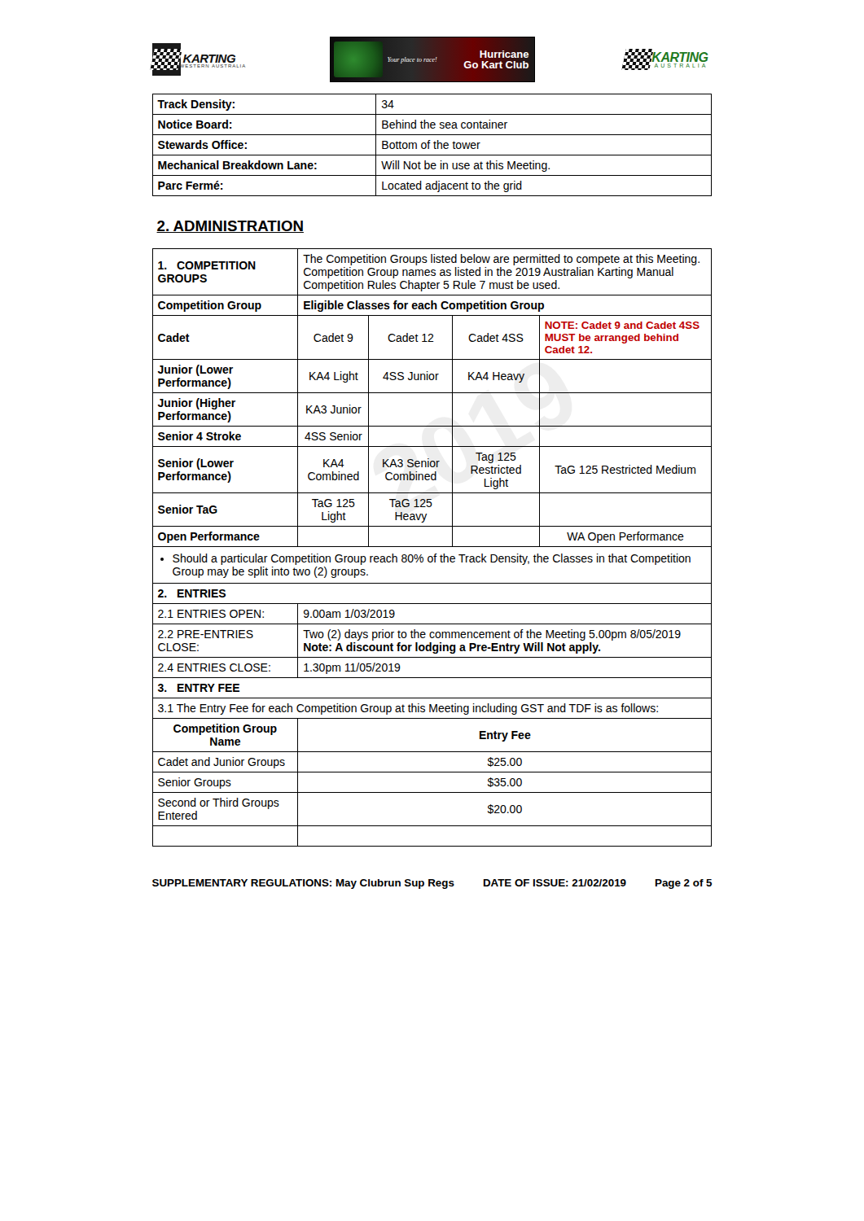KARTING WESTERN AUSTRALIA
Your place to race!
Hurricane
Go Kart Club
KARTING AUSTRALIA
| Track Density: | 34 |
| Notice Board: | Behind the sea container |
| Stewards Office: | Bottom of the tower |
| Mechanical Breakdown Lane: | Will Not be in use at this Meeting. |
| Parc Fermé: | Located adjacent to the grid |
2. ADMINISTRATION
2019
| 1. COMPETITION GROUPS | The Competition Groups listed below are permitted to compete at this Meeting. Competition Group names as listed in the 2019 Australian Karting Manual Competition Rules Chapter 5 Rule 7 must be used. |
| Competition Group | Eligible Classes for each Competition Group |
| Cadet | Cadet 9 | Cadet 12 | Cadet 4SS | NOTE: Cadet 9 and Cadet 4SS MUST be arranged behind Cadet 12. |
| Junior (Lower Performance) | KA4 Light | 4SS Junior | KA4 Heavy | |
| Junior (Higher Performance) | KA3 Junior | | | |
| Senior 4 Stroke | 4SS Senior | | | |
| Senior (Lower Performance) | KA4 Combined | KA3 Senior Combined | Tag 125 Restricted Light | TaG 125 Restricted Medium |
| Senior TaG | TaG 125 Light | TaG 125 Heavy | | |
| Open Performance | | | | WA Open Performance |
| Should a particular Competition Group reach 80% of the Track Density, the Classes in that Competition Group may be split into two (2) groups. |
| 2. ENTRIES |
| 2.1 ENTRIES OPEN: | 9.00am 1/03/2019 |
| 2.2 PRE-ENTRIES CLOSE: | Two (2) days prior to the commencement of the Meeting 5.00pm 8/05/2019 Note: A discount for lodging a Pre-Entry Will Not apply. |
| 2.4 ENTRIES CLOSE: | 1.30pm 11/05/2019 |
| 3. ENTRY FEE |
| 3.1 The Entry Fee for each Competition Group at this Meeting including GST and TDF is as follows: |
| Competition Group Name | Entry Fee |
| Cadet and Junior Groups | $25.00 |
| Senior Groups | $35.00 |
| Second or Third Groups Entered | $20.00 |
SUPPLEMENTARY REGULATIONS: May Clubrun Sup Regs DATE OF ISSUE: 21/02/2019 Page 2 of 5